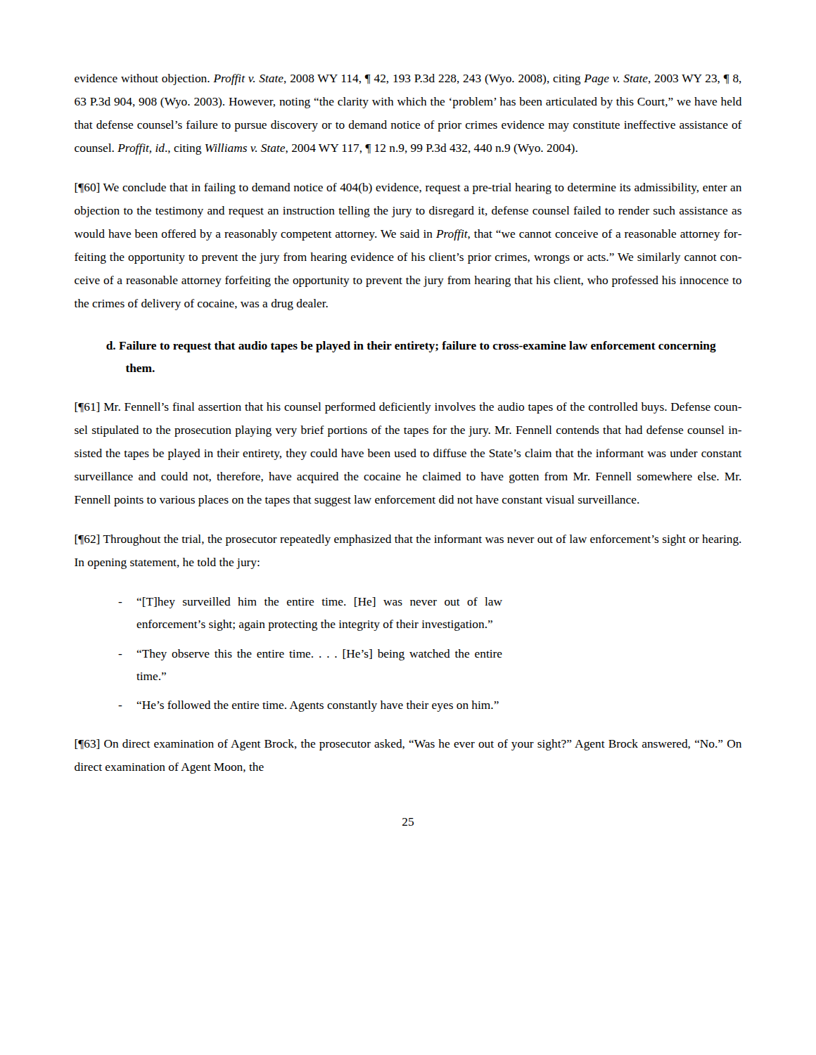evidence without objection. Proffit v. State, 2008 WY 114, ¶ 42, 193 P.3d 228, 243 (Wyo. 2008), citing Page v. State, 2003 WY 23, ¶ 8, 63 P.3d 904, 908 (Wyo. 2003). However, noting “the clarity with which the ‘problem’ has been articulated by this Court,” we have held that defense counsel’s failure to pursue discovery or to demand notice of prior crimes evidence may constitute ineffective assistance of counsel. Proffit, id., citing Williams v. State, 2004 WY 117, ¶ 12 n.9, 99 P.3d 432, 440 n.9 (Wyo. 2004).
[¶60] We conclude that in failing to demand notice of 404(b) evidence, request a pre-trial hearing to determine its admissibility, enter an objection to the testimony and request an instruction telling the jury to disregard it, defense counsel failed to render such assistance as would have been offered by a reasonably competent attorney. We said in Proffit, that “we cannot conceive of a reasonable attorney forfeiting the opportunity to prevent the jury from hearing evidence of his client’s prior crimes, wrongs or acts.” We similarly cannot conceive of a reasonable attorney forfeiting the opportunity to prevent the jury from hearing that his client, who professed his innocence to the crimes of delivery of cocaine, was a drug dealer.
d. Failure to request that audio tapes be played in their entirety; failure to cross-examine law enforcement concerning them.
[¶61] Mr. Fennell’s final assertion that his counsel performed deficiently involves the audio tapes of the controlled buys. Defense counsel stipulated to the prosecution playing very brief portions of the tapes for the jury. Mr. Fennell contends that had defense counsel insisted the tapes be played in their entirety, they could have been used to diffuse the State’s claim that the informant was under constant surveillance and could not, therefore, have acquired the cocaine he claimed to have gotten from Mr. Fennell somewhere else. Mr. Fennell points to various places on the tapes that suggest law enforcement did not have constant visual surveillance.
[¶62] Throughout the trial, the prosecutor repeatedly emphasized that the informant was never out of law enforcement’s sight or hearing. In opening statement, he told the jury:
“[T]hey surveilled him the entire time. [He] was never out of law enforcement’s sight; again protecting the integrity of their investigation.”
“They observe this the entire time. . . . [He’s] being watched the entire time.”
“He’s followed the entire time. Agents constantly have their eyes on him.”
[¶63] On direct examination of Agent Brock, the prosecutor asked, “Was he ever out of your sight?” Agent Brock answered, “No.” On direct examination of Agent Moon, the
25